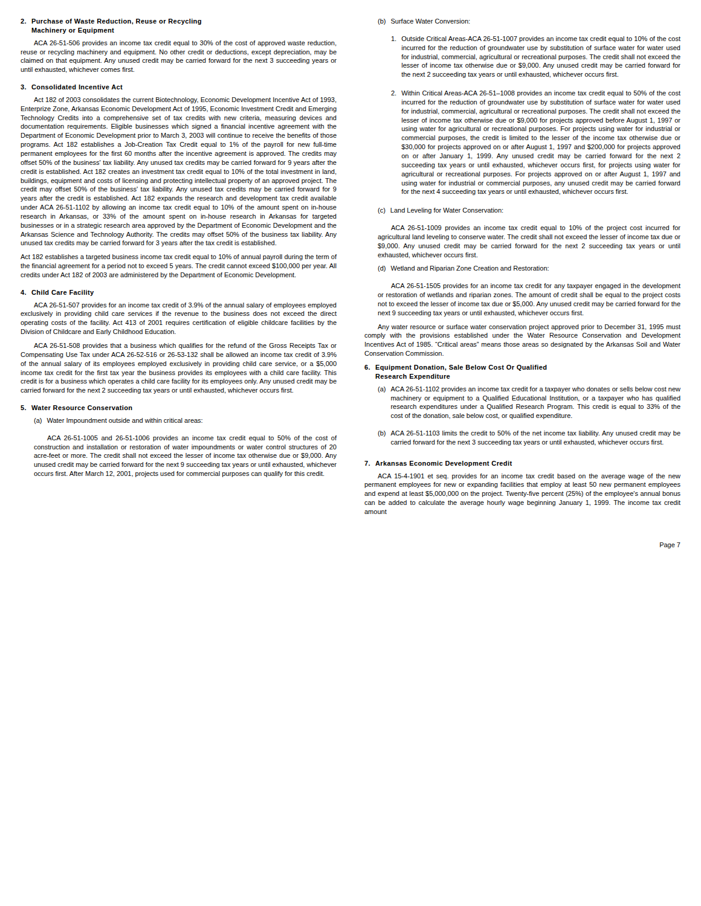2.
Purchase of Waste Reduction, Reuse or Recycling
Machinery or Equipment
ACA 26-51-506 provides an income tax credit equal to 30% of the cost of approved waste reduction, reuse or recycling machinery and equipment. No other credit or deductions, except depreciation, may be claimed on that equipment. Any unused credit may be carried forward for the next 3 succeeding years or until exhausted, whichever comes first.
3.
Consolidated Incentive Act
Act 182 of 2003 consolidates the current Biotechnology, Economic Development Incentive Act of 1993, Enterprize Zone, Arkansas Economic Development Act of 1995, Economic Investment Credit and Emerging Technology Credits into a comprehensive set of tax credits with new criteria, measuring devices and documentation requirements. Eligible businesses which signed a financial incentive agreement with the Department of Economic Development prior to March 3, 2003 will continue to receive the benefits of those programs. Act 182 establishes a Job-Creation Tax Credit equal to 1% of the payroll for new full-time permanent employees for the first 60 months after the incentive agreement is approved. The credits may offset 50% of the business' tax liability. Any unused tax credits may be carried forward for 9 years after the credit is established. Act 182 creates an investment tax credit equal to 10% of the total investment in land, buildings, equipment and costs of licensing and protecting intellectual property of an approved project. The credit may offset 50% of the business' tax liability. Any unused tax credits may be carried forward for 9 years after the credit is established. Act 182 expands the research and development tax credit available under ACA 26-51-1102 by allowing an income tax credit equal to 10% of the amount spent on in-house research in Arkansas, or 33% of the amount spent on in-house research in Arkansas for targeted businesses or in a strategic research area approved by the Department of Economic Development and the Arkansas Science and Technology Authority. The credits may offset 50% of the business tax liability. Any unused tax credits may be carried forward for 3 years after the tax credit is established.
Act 182 establishes a targeted business income tax credit equal to 10% of annual payroll during the term of the financial agreement for a period not to exceed 5 years. The credit cannot exceed $100,000 per year. All credits under Act 182 of 2003 are administered by the Department of Economic Development.
4.
Child Care Facility
ACA 26-51-507 provides for an income tax credit of 3.9% of the annual salary of employees employed exclusively in providing child care services if the revenue to the business does not exceed the direct operating costs of the facility. Act 413 of 2001 requires certification of eligible childcare facilities by the Division of Childcare and Early Childhood Education.
ACA 26-51-508 provides that a business which qualifies for the refund of the Gross Receipts Tax or Compensating Use Tax under ACA 26-52-516 or 26-53-132 shall be allowed an income tax credit of 3.9% of the annual salary of its employees employed exclusively in providing child care service, or a $5,000 income tax credit for the first tax year the business provides its employees with a child care facility. This credit is for a business which operates a child care facility for its employees only. Any unused credit may be carried forward for the next 2 succeeding tax years or until exhausted, whichever occurs first.
5.
Water Resource Conservation
(a)
Water Impoundment outside and within critical areas:
ACA 26-51-1005 and 26-51-1006 provides an income tax credit equal to 50% of the cost of construction and installation or restoration of water impoundments or water control structures of 20 acre-feet or more. The credit shall not exceed the lesser of income tax otherwise due or $9,000. Any unused credit may be carried forward for the next 9 succeeding tax years or until exhausted, whichever occurs first. After March 12, 2001, projects used for commercial purposes can qualify for this credit.
(b)
Surface Water Conversion:
1.
Outside Critical Areas-ACA 26-51-1007 provides an income tax credit equal to 10% of the cost incurred for the reduction of groundwater use by substitution of surface water for water used for industrial, commercial, agricultural or recreational purposes. The credit shall not exceed the lesser of income tax otherwise due or $9,000. Any unused credit may be carried forward for the next 2 succeeding tax years or until exhausted, whichever occurs first.
2.
Within Critical Areas-ACA 26-51–1008 provides an income tax credit equal to 50% of the cost incurred for the reduction of groundwater use by substitution of surface water for water used for industrial, commercial, agricultural or recreational purposes. The credit shall not exceed the lesser of income tax otherwise due or $9,000 for projects approved before August 1, 1997 or using water for agricultural or recreational purposes. For projects using water for industrial or commercial purposes, the credit is limited to the lesser of the income tax otherwise due or $30,000 for projects approved on or after August 1, 1997 and $200,000 for projects approved on or after January 1, 1999. Any unused credit may be carried forward for the next 2 succeeding tax years or until exhausted, whichever occurs first, for projects using water for agricultural or recreational purposes. For projects approved on or after August 1, 1997 and using water for industrial or commercial purposes, any unused credit may be carried forward for the next 4 succeeding tax years or until exhausted, whichever occurs first.
(c)
Land Leveling for Water Conservation:
ACA 26-51-1009 provides an income tax credit equal to 10% of the project cost incurred for agricultural land leveling to conserve water. The credit shall not exceed the lesser of income tax due or $9,000. Any unused credit may be carried forward for the next 2 succeeding tax years or until exhausted, whichever occurs first.
(d)
Wetland and Riparian Zone Creation and Restoration:
ACA 26-51-1505 provides for an income tax credit for any taxpayer engaged in the development or restoration of wetlands and riparian zones. The amount of credit shall be equal to the project costs not to exceed the lesser of income tax due or $5,000. Any unused credit may be carried forward for the next 9 succeeding tax years or until exhausted, whichever occurs first.
Any water resource or surface water conservation project approved prior to December 31, 1995 must comply with the provisions established under the Water Resource Conservation and Development Incentives Act of 1985. “Critical areas” means those areas so designated by the Arkansas Soil and Water Conservation Commission.
6.
Equipment Donation, Sale Below Cost Or Qualified
Research Expenditure
(a)
ACA 26-51-1102 provides an income tax credit for a taxpayer who donates or sells below cost new machinery or equipment to a Qualified Educational Institution, or a taxpayer who has qualified research expenditures under a Qualified Research Program. This credit is equal to 33% of the cost of the donation, sale below cost, or qualified expenditure.
(b)
ACA 26-51-1103 limits the credit to 50% of the net income tax liability. Any unused credit may be carried forward for the next 3 succeeding tax years or until exhausted, whichever occurs first.
7.
Arkansas Economic Development Credit
ACA 15-4-1901 et seq. provides for an income tax credit based on the average wage of the new permanent employees for new or expanding facilities that employ at least 50 new permanent employees and expend at least $5,000,000 on the project. Twenty-five percent (25%) of the employee's annual bonus can be added to calculate the average hourly wage beginning January 1, 1999. The income tax credit amount
Page 7